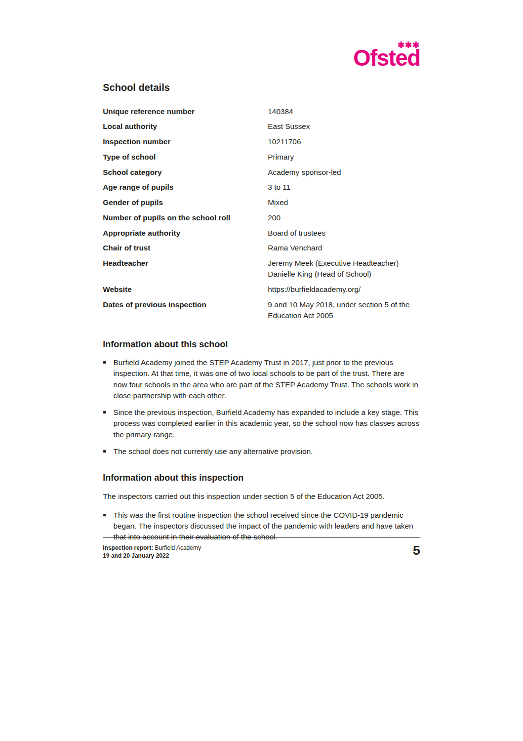✱✱✱
Ofsted
School details
| Unique reference number | 140384 |
| Local authority | East Sussex |
| Inspection number | 10211706 |
| Type of school | Primary |
| School category | Academy sponsor-led |
| Age range of pupils | 3 to 11 |
| Gender of pupils | Mixed |
| Number of pupils on the school roll | 200 |
| Appropriate authority | Board of trustees |
| Chair of trust | Rama Venchard |
| Headteacher | Jeremy Meek (Executive Headteacher) Danielle King (Head of School) |
| Website | https://burfieldacademy.org/ |
| Dates of previous inspection | 9 and 10 May 2018, under section 5 of the Education Act 2005 |
Information about this school
Burfield Academy joined the STEP Academy Trust in 2017, just prior to the previous inspection. At that time, it was one of two local schools to be part of the trust. There are now four schools in the area who are part of the STEP Academy Trust. The schools work in close partnership with each other.
Since the previous inspection, Burfield Academy has expanded to include a key stage. This process was completed earlier in this academic year, so the school now has classes across the primary range.
The school does not currently use any alternative provision.
Information about this inspection
The inspectors carried out this inspection under section 5 of the Education Act 2005.
This was the first routine inspection the school received since the COVID-19 pandemic began. The inspectors discussed the impact of the pandemic with leaders and have taken that into account in their evaluation of the school.
Inspection report: Burfield Academy
19 and 20 January 2022
5